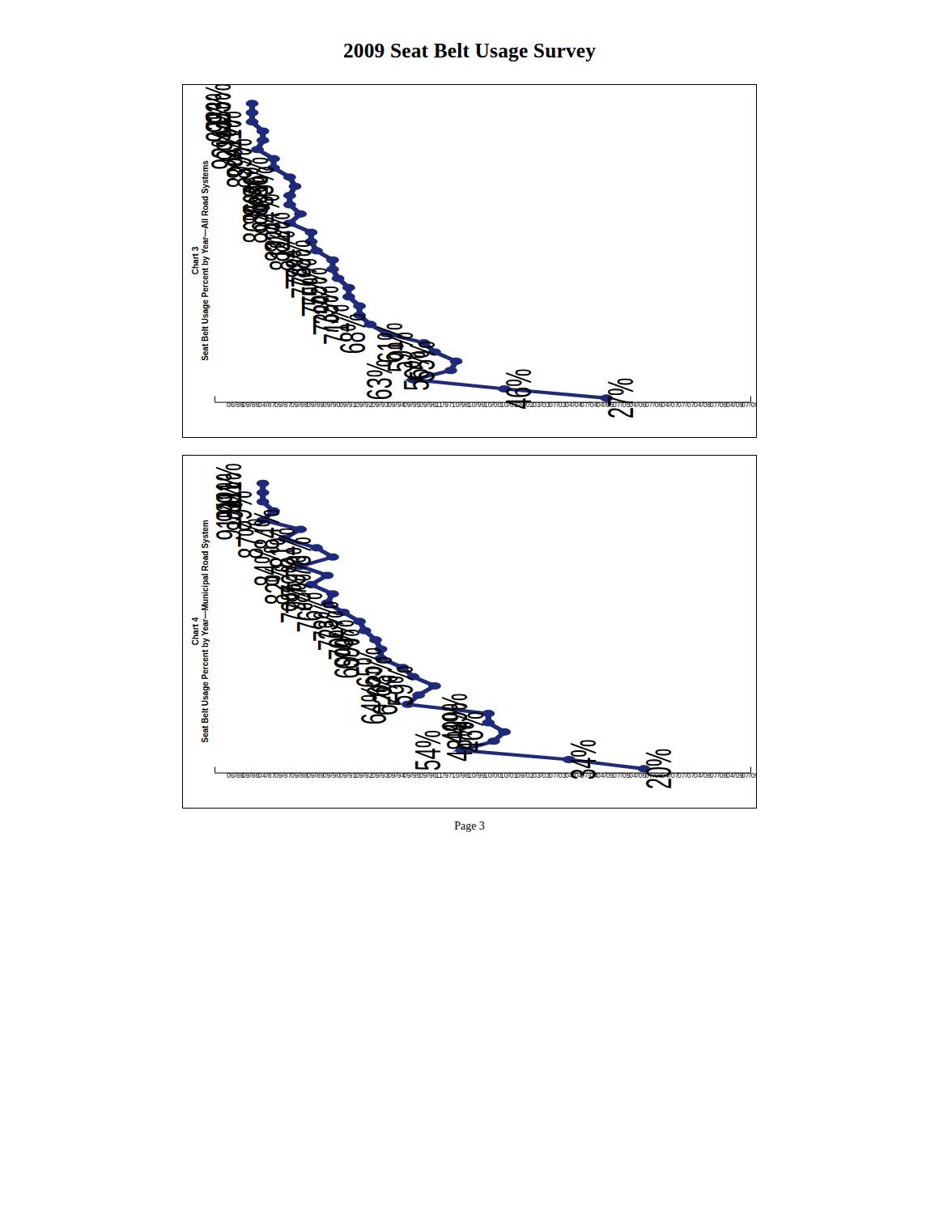2009 Seat Belt Usage Survey
Chart 3 Seat Belt Usage Percent by Year—All Road Systems
27% 46% 63% 56% 55% 59% 61% 68% 71% 73% 73% 75% 75% 77% 78% 78% 81% 82% 82% 86% 84% 86% 86% 85% 86% 89% 89% 92% 91% 91% 93% 93% 93%
06/86 09/86 04/87 09/87 09/88 09/89 09/90 09/91 09/92 09/93 09/94 09/95 09/96 11/97 10/98 10/99 10/00 10/01 09/02 03/03 07/03 04/04 07/04 04/05 07/05 04/06 07/06 04/07 07/07 04/08 07/08 04/09 07/09
Chart 4 Seat Belt Usage Percent by Year—Municipal Road System
20% 34% 54% 48% 46% 49% 49% 64% 62% 59% 63% 65% 69% 69% 70% 72% 73% 76% 79% 78% 82% 79% 84% 78% 81% 87% 84% 91% 89% 91% 91% 91%
06/86 09/86 04/87 09/87 09/88 09/89 09/90 09/91 09/92 09/93 09/94 09/95 09/96 11/97 10/98 10/99 10/00 10/01 09/02 03/03 07/03 04/04 07/04 04/05 07/05 04/06 07/06 04/07 07/07 04/08 07/08 04/09 07/09
Page 3